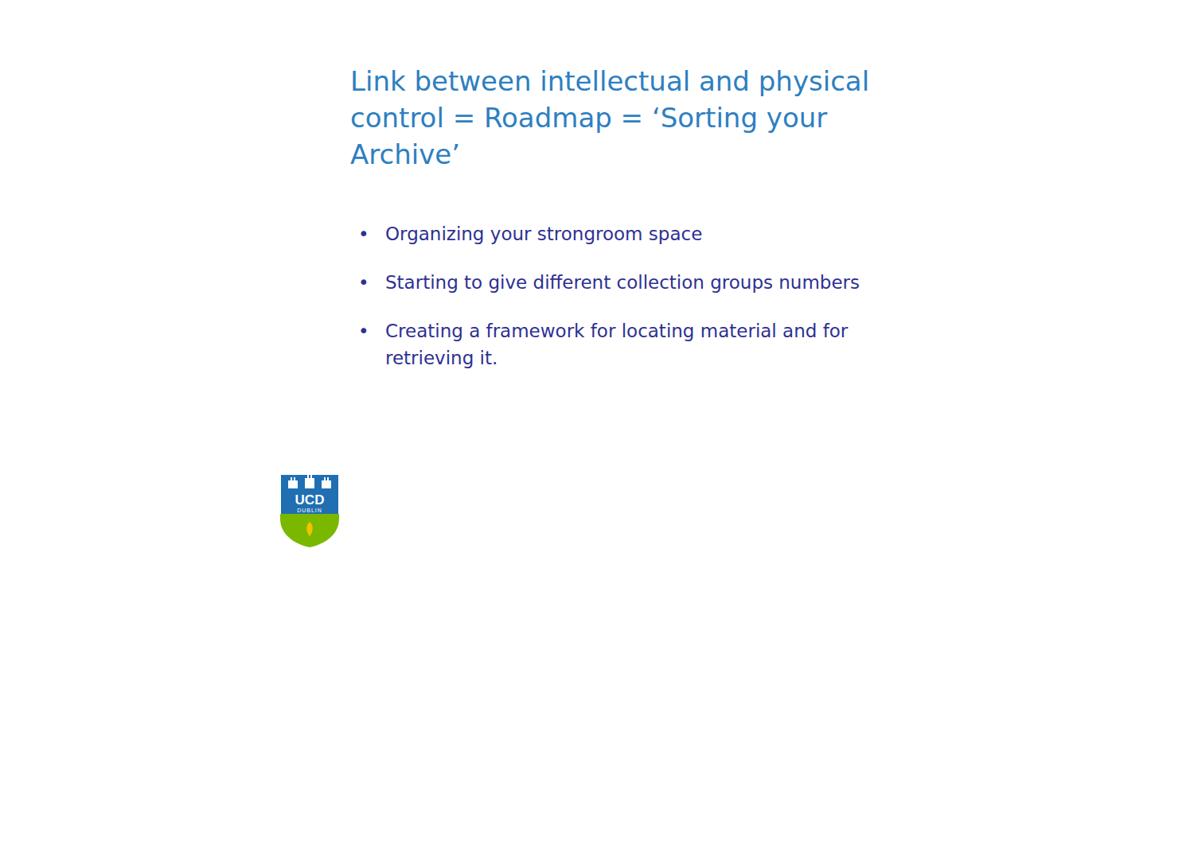Link between intellectual and physical control = Roadmap = ‘Sorting your Archive’
Organizing your strongroom space
Starting to give different collection groups numbers
Creating a framework for locating material and for retrieving it.
UCD DUBLIN